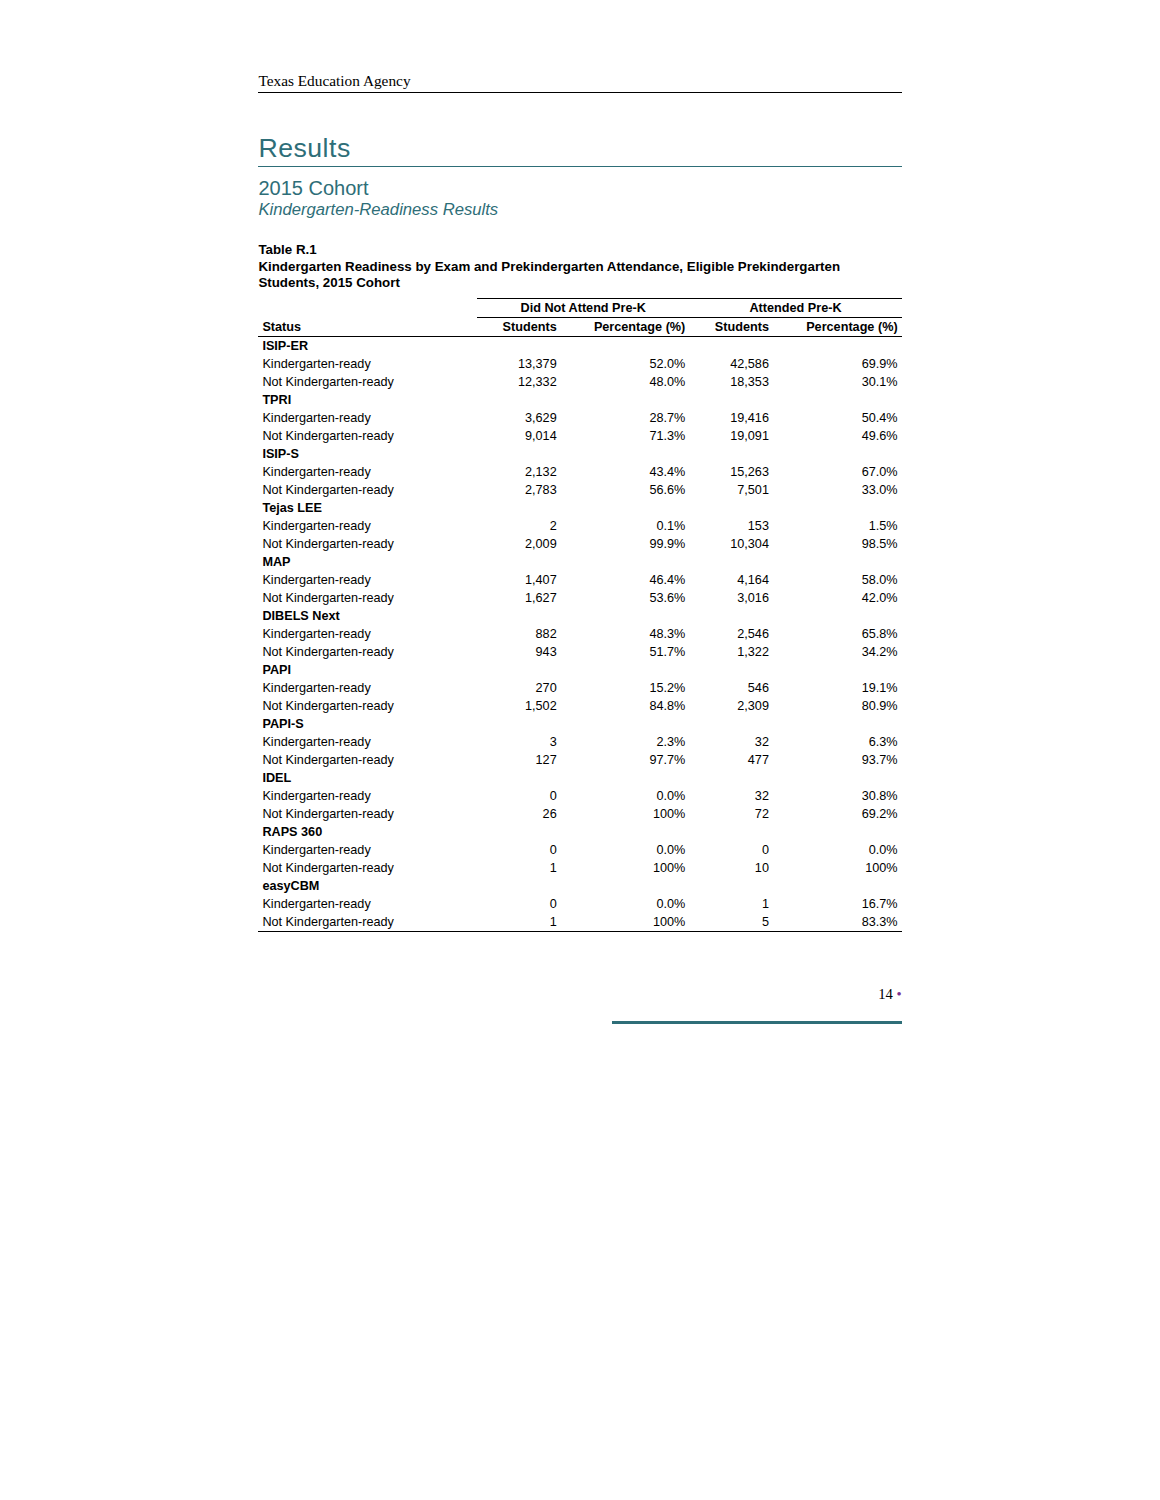Texas Education Agency
Results
2015 Cohort
Kindergarten-Readiness Results
Table R.1
Kindergarten Readiness by Exam and Prekindergarten Attendance, Eligible Prekindergarten
Students, 2015 Cohort
| | Did Not Attend Pre-K | Attended Pre-K |
| --- | --- | --- |
| Status | Students | Percentage (%) | Students | Percentage (%) |
| ISIP-ER |
| Kindergarten-ready | 13,379 | 52.0% | 42,586 | 69.9% |
| Not Kindergarten-ready | 12,332 | 48.0% | 18,353 | 30.1% |
| TPRI |
| Kindergarten-ready | 3,629 | 28.7% | 19,416 | 50.4% |
| Not Kindergarten-ready | 9,014 | 71.3% | 19,091 | 49.6% |
| ISIP-S |
| Kindergarten-ready | 2,132 | 43.4% | 15,263 | 67.0% |
| Not Kindergarten-ready | 2,783 | 56.6% | 7,501 | 33.0% |
| Tejas LEE |
| Kindergarten-ready | 2 | 0.1% | 153 | 1.5% |
| Not Kindergarten-ready | 2,009 | 99.9% | 10,304 | 98.5% |
| MAP |
| Kindergarten-ready | 1,407 | 46.4% | 4,164 | 58.0% |
| Not Kindergarten-ready | 1,627 | 53.6% | 3,016 | 42.0% |
| DIBELS Next |
| Kindergarten-ready | 882 | 48.3% | 2,546 | 65.8% |
| Not Kindergarten-ready | 943 | 51.7% | 1,322 | 34.2% |
| PAPI |
| Kindergarten-ready | 270 | 15.2% | 546 | 19.1% |
| Not Kindergarten-ready | 1,502 | 84.8% | 2,309 | 80.9% |
| PAPI-S |
| Kindergarten-ready | 3 | 2.3% | 32 | 6.3% |
| Not Kindergarten-ready | 127 | 97.7% | 477 | 93.7% |
| IDEL |
| Kindergarten-ready | 0 | 0.0% | 32 | 30.8% |
| Not Kindergarten-ready | 26 | 100% | 72 | 69.2% |
| RAPS 360 |
| Kindergarten-ready | 0 | 0.0% | 0 | 0.0% |
| Not Kindergarten-ready | 1 | 100% | 10 | 100% |
| easyCBM |
| Kindergarten-ready | 0 | 0.0% | 1 | 16.7% |
| Not Kindergarten-ready | 1 | 100% | 5 | 83.3% |
14 •